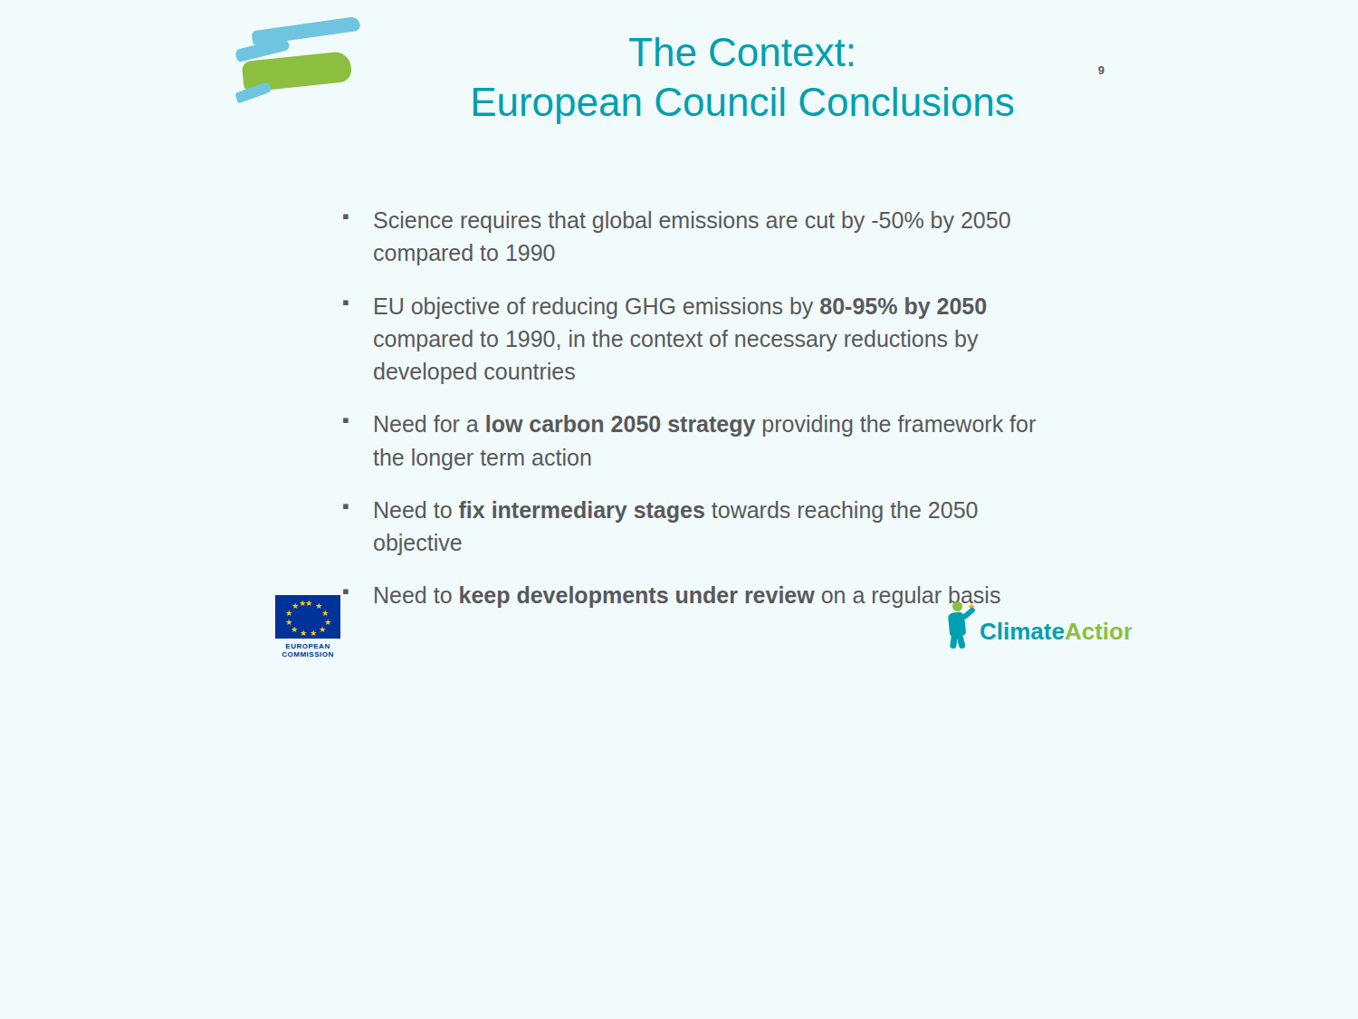9
The Context:
European Council Conclusions
Science requires that global emissions are cut by -50% by 2050 compared to 1990
EU objective of reducing GHG emissions by 80-95% by 2050 compared to 1990, in the context of necessary reductions by developed countries
Need for a low carbon 2050 strategy providing the framework for the longer term action
Need to fix intermediary stages towards reaching the 2050 objective
Need to keep developments under review on a regular basis
★ ★ ★ ★ ★ ★ ★ ★ ★ ★ ★ ★
EUROPEAN
COMMISSION
✦
Climate Action